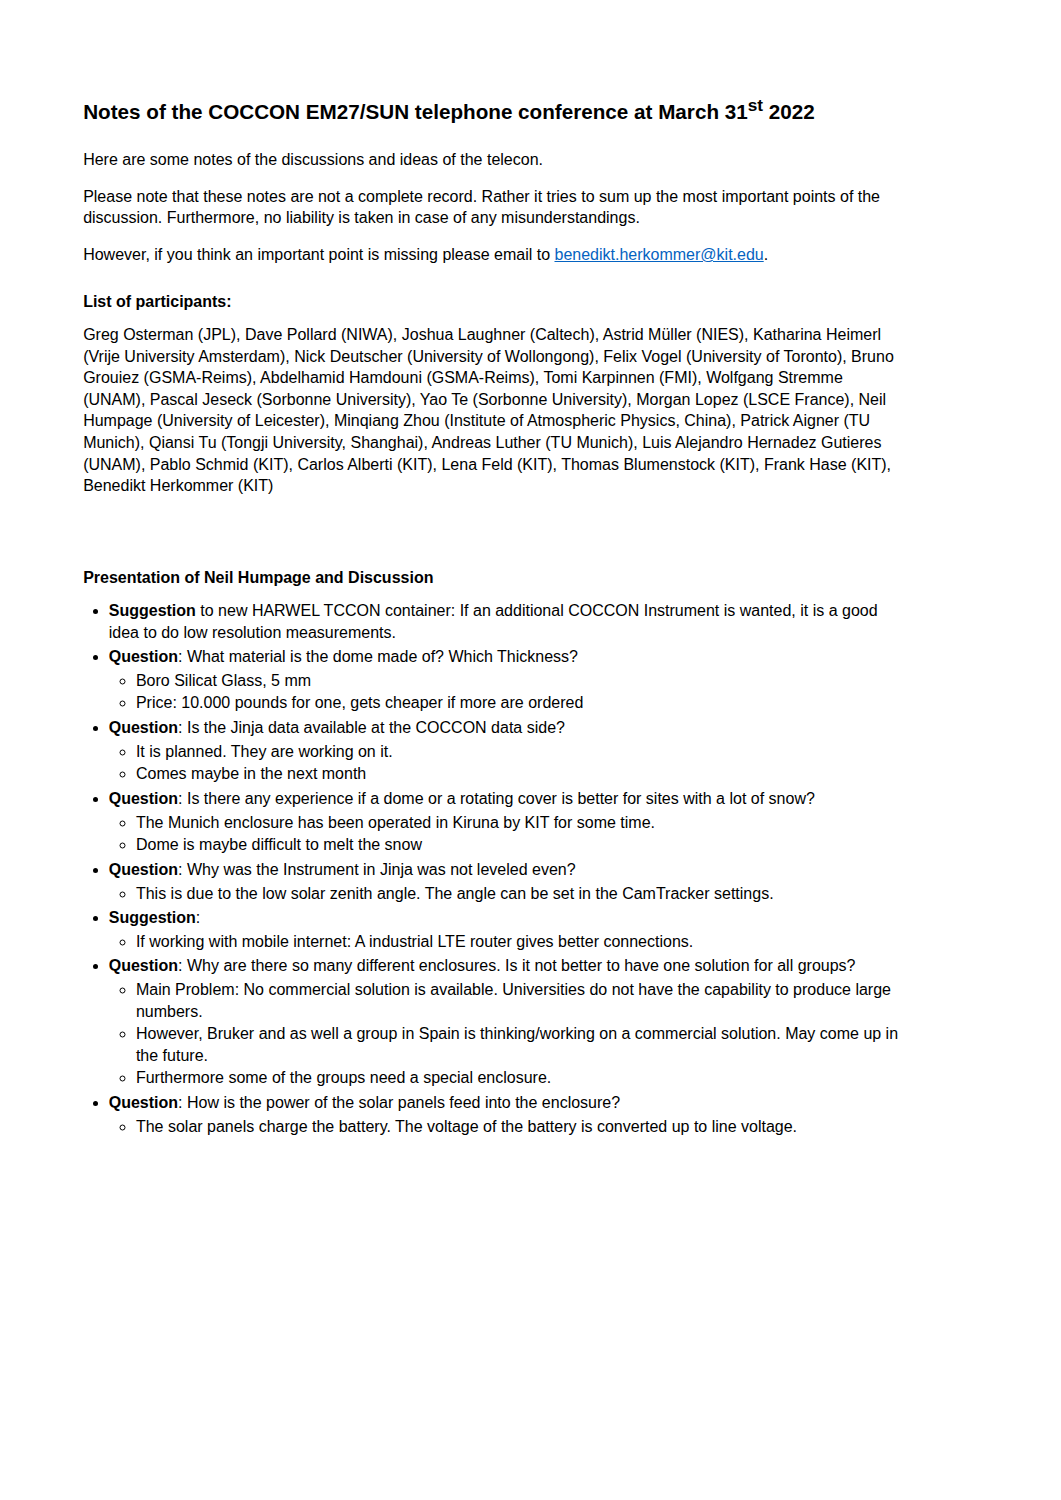Notes of the COCCON EM27/SUN telephone conference at March 31st 2022
Here are some notes of the discussions and ideas of the telecon.
Please note that these notes are not a complete record. Rather it tries to sum up the most important points of the discussion. Furthermore, no liability is taken in case of any misunderstandings.
However, if you think an important point is missing please email to benedikt.herkommer@kit.edu.
List of participants:
Greg Osterman (JPL), Dave Pollard (NIWA), Joshua Laughner (Caltech), Astrid Müller (NIES), Katharina Heimerl (Vrije University Amsterdam), Nick Deutscher (University of Wollongong), Felix Vogel (University of Toronto), Bruno Grouiez (GSMA-Reims), Abdelhamid Hamdouni (GSMA-Reims), Tomi Karpinnen (FMI), Wolfgang Stremme (UNAM), Pascal Jeseck (Sorbonne University), Yao Te (Sorbonne University), Morgan Lopez (LSCE France), Neil Humpage (University of Leicester), Minqiang Zhou (Institute of Atmospheric Physics, China), Patrick Aigner (TU Munich), Qiansi Tu (Tongji University, Shanghai), Andreas Luther (TU Munich), Luis Alejandro Hernadez Gutieres (UNAM), Pablo Schmid (KIT), Carlos Alberti (KIT), Lena Feld (KIT), Thomas Blumenstock (KIT), Frank Hase (KIT), Benedikt Herkommer (KIT)
Presentation of Neil Humpage and Discussion
Suggestion to new HARWEL TCCON container: If an additional COCCON Instrument is wanted, it is a good idea to do low resolution measurements.
Question: What material is the dome made of? Which Thickness?
Boro Silicat Glass, 5 mm
Price: 10.000 pounds for one, gets cheaper if more are ordered
Question: Is the Jinja data available at the COCCON data side?
It is planned. They are working on it.
Comes maybe in the next month
Question: Is there any experience if a dome or a rotating cover is better for sites with a lot of snow?
The Munich enclosure has been operated in Kiruna by KIT for some time.
Dome is maybe difficult to melt the snow
Question: Why was the Instrument in Jinja was not leveled even?
This is due to the low solar zenith angle. The angle can be set in the CamTracker settings.
Suggestion:
If working with mobile internet: A industrial LTE router gives better connections.
Question: Why are there so many different enclosures. Is it not better to have one solution for all groups?
Main Problem: No commercial solution is available. Universities do not have the capability to produce large numbers.
However, Bruker and as well a group in Spain is thinking/working on a commercial solution. May come up in the future.
Furthermore some of the groups need a special enclosure.
Question: How is the power of the solar panels feed into the enclosure?
The solar panels charge the battery. The voltage of the battery is converted up to line voltage.